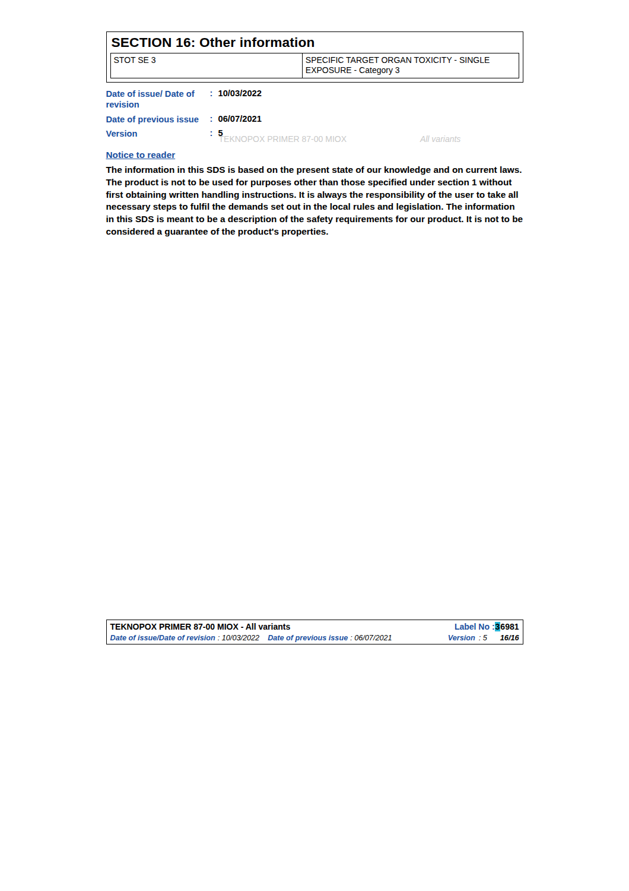SECTION 16: Other information
| STOT SE 3 | SPECIFIC TARGET ORGAN TOXICITY - SINGLE EXPOSURE - Category 3 |
Date of issue/ Date of revision
:
10/03/2022
Date of previous issue
:
06/07/2021
Version
:
5
TEKNOPOX PRIMER 87-00 MIOX All variants
Notice to reader
The information in this SDS is based on the present state of our knowledge and on current laws. The product is not to be used for purposes other than those specified under section 1 without first obtaining written handling instructions. It is always the responsibility of the user to take all necessary steps to fulfil the demands set out in the local rules and legislation. The information in this SDS is meant to be a description of the safety requirements for our product. It is not to be considered a guarantee of the product's properties.
TEKNOPOX PRIMER 87-00 MIOX - All variants
Label No :36981
Date of issue/Date of revision : 10/03/2022 Date of previous issue : 06/07/2021 Version : 5 16/16